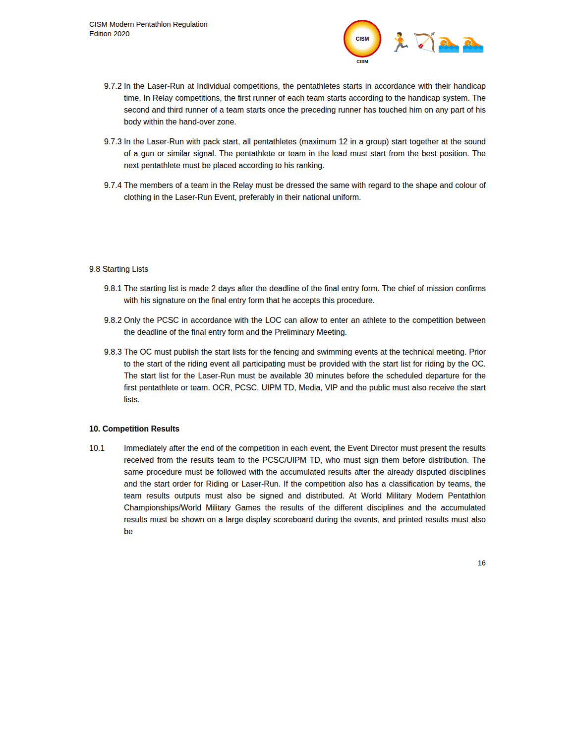CISM Modern Pentathlon Regulation
Edition 2020
CISM
CISM
🏃🏹🏊🏊
9.7.2 In the Laser-Run at Individual competitions, the pentathletes starts in accordance with their handicap time. In Relay competitions, the first runner of each team starts according to the handicap system. The second and third runner of a team starts once the preceding runner has touched him on any part of his body within the hand-over zone.
9.7.3 In the Laser-Run with pack start, all pentathletes (maximum 12 in a group) start together at the sound of a gun or similar signal. The pentathlete or team in the lead must start from the best position. The next pentathlete must be placed according to his ranking.
9.7.4 The members of a team in the Relay must be dressed the same with regard to the shape and colour of clothing in the Laser-Run Event, preferably in their national uniform.
9.8 Starting Lists
9.8.1 The starting list is made 2 days after the deadline of the final entry form. The chief of mission confirms with his signature on the final entry form that he accepts this procedure.
9.8.2 Only the PCSC in accordance with the LOC can allow to enter an athlete to the competition between the deadline of the final entry form and the Preliminary Meeting.
9.8.3 The OC must publish the start lists for the fencing and swimming events at the technical meeting. Prior to the start of the riding event all participating must be provided with the start list for riding by the OC. The start list for the Laser-Run must be available 30 minutes before the scheduled departure for the first pentathlete or team. OCR, PCSC, UIPM TD, Media, VIP and the public must also receive the start lists.
10. Competition Results
10.1 Immediately after the end of the competition in each event, the Event Director must present the results received from the results team to the PCSC/UIPM TD, who must sign them before distribution. The same procedure must be followed with the accumulated results after the already disputed disciplines and the start order for Riding or Laser-Run. If the competition also has a classification by teams, the team results outputs must also be signed and distributed. At World Military Modern Pentathlon Championships/World Military Games the results of the different disciplines and the accumulated results must be shown on a large display scoreboard during the events, and printed results must also be
16